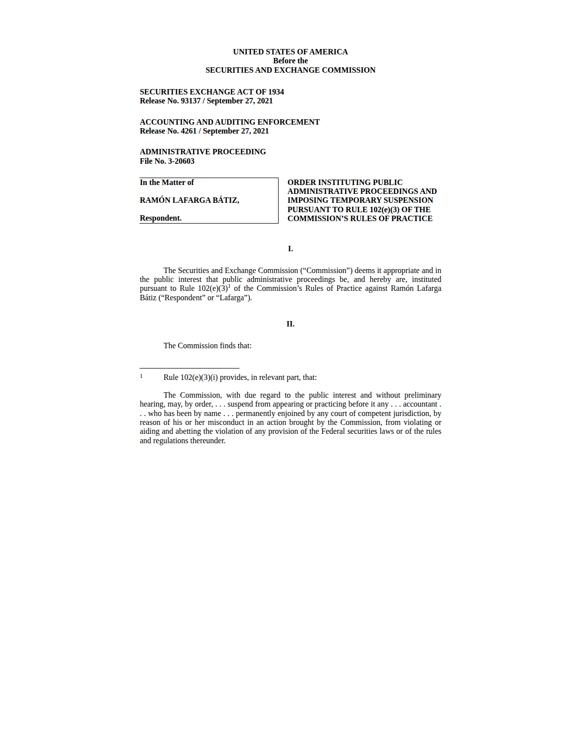UNITED STATES OF AMERICA
Before the
SECURITIES AND EXCHANGE COMMISSION
SECURITIES EXCHANGE ACT OF 1934
Release No. 93137 / September 27, 2021
ACCOUNTING AND AUDITING ENFORCEMENT
Release No. 4261 / September 27, 2021
ADMINISTRATIVE PROCEEDING
File No. 3-20603
| In the Matter of RAMÓN LAFARGA BÁTIZ, Respondent. | | ORDER INSTITUTING PUBLIC ADMINISTRATIVE PROCEEDINGS AND IMPOSING TEMPORARY SUSPENSION PURSUANT TO RULE 102(e)(3) OF THE COMMISSION’S RULES OF PRACTICE |
I.
The Securities and Exchange Commission (“Commission”) deems it appropriate and in the public interest that public administrative proceedings be, and hereby are, instituted pursuant to Rule 102(e)(3)1 of the Commission’s Rules of Practice against Ramón Lafarga Bátiz (“Respondent” or “Lafarga”).
II.
The Commission finds that:
1 Rule 102(e)(3)(i) provides, in relevant part, that:
The Commission, with due regard to the public interest and without preliminary hearing, may, by order, . . . suspend from appearing or practicing before it any . . . accountant . . . who has been by name . . . permanently enjoined by any court of competent jurisdiction, by reason of his or her misconduct in an action brought by the Commission, from violating or aiding and abetting the violation of any provision of the Federal securities laws or of the rules and regulations thereunder.